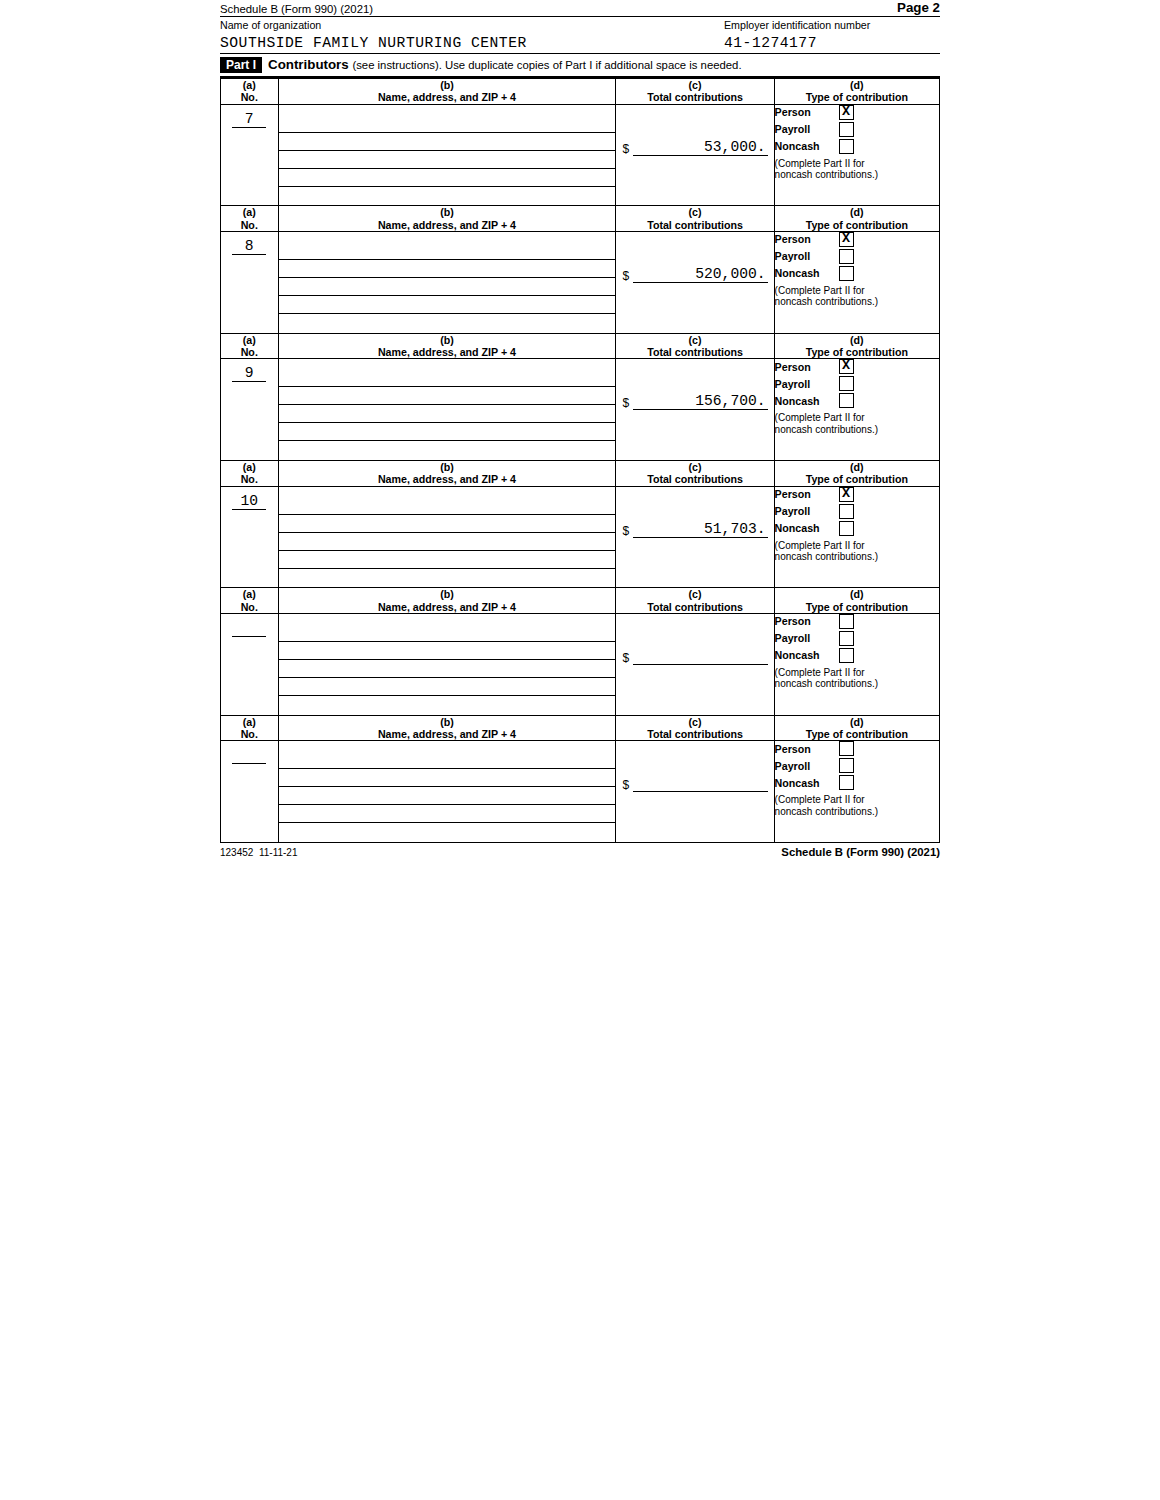Schedule B (Form 990) (2021)
Page 2
Name of organization
Employer identification number
SOUTHSIDE FAMILY NURTURING CENTER
41-1274177
Part I Contributors (see instructions). Use duplicate copies of Part I if additional space is needed.
| (a) No. | (b) Name, address, and ZIP + 4 | (c) Total contributions | (d) Type of contribution |
| 7 | | $ 53,000. | Person X Payroll Noncash (Complete Part II for noncash contributions.) |
| (a) No. | (b) Name, address, and ZIP + 4 | (c) Total contributions | (d) Type of contribution |
| 8 | | $ 520,000. | Person X Payroll Noncash (Complete Part II for noncash contributions.) |
| (a) No. | (b) Name, address, and ZIP + 4 | (c) Total contributions | (d) Type of contribution |
| 9 | | $ 156,700. | Person X Payroll Noncash (Complete Part II for noncash contributions.) |
| (a) No. | (b) Name, address, and ZIP + 4 | (c) Total contributions | (d) Type of contribution |
| 10 | | $ 51,703. | Person X Payroll Noncash (Complete Part II for noncash contributions.) |
| (a) No. | (b) Name, address, and ZIP + 4 | (c) Total contributions | (d) Type of contribution |
| | | $ | Person Payroll Noncash (Complete Part II for noncash contributions.) |
| (a) No. | (b) Name, address, and ZIP + 4 | (c) Total contributions | (d) Type of contribution |
| | | $ | Person Payroll Noncash (Complete Part II for noncash contributions.) |
123452 11-11-21
Schedule B (Form 990) (2021)